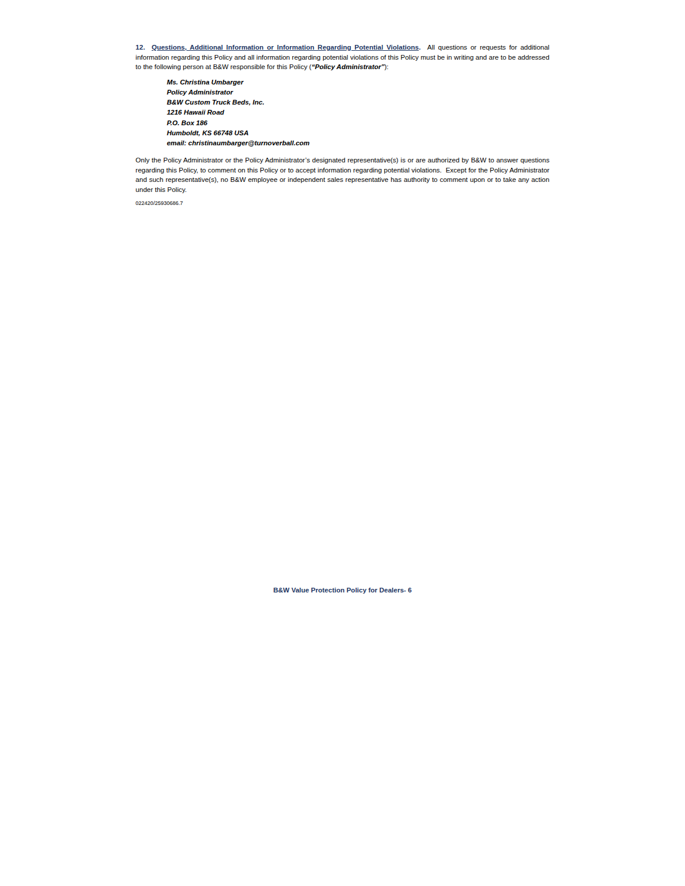12. Questions, Additional Information or Information Regarding Potential Violations. All questions or requests for additional information regarding this Policy and all information regarding potential violations of this Policy must be in writing and are to be addressed to the following person at B&W responsible for this Policy (“Policy Administrator”):
Ms. Christina Umbarger
Policy Administrator
B&W Custom Truck Beds, Inc.
1216 Hawaii Road
P.O. Box 186
Humboldt, KS 66748 USA
email: christinaumbarger@turnoverball.com
Only the Policy Administrator or the Policy Administrator’s designated representative(s) is or are authorized by B&W to answer questions regarding this Policy, to comment on this Policy or to accept information regarding potential violations. Except for the Policy Administrator and such representative(s), no B&W employee or independent sales representative has authority to comment upon or to take any action under this Policy.
022420/25930686.7
B&W Value Protection Policy for Dealers- 6